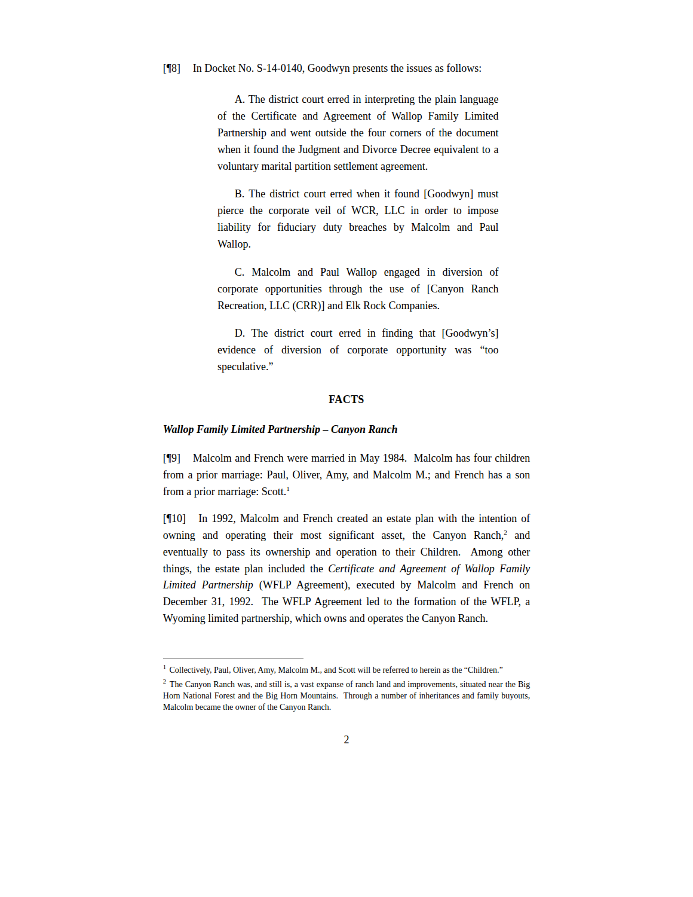[¶8] In Docket No. S-14-0140, Goodwyn presents the issues as follows:
A. The district court erred in interpreting the plain language of the Certificate and Agreement of Wallop Family Limited Partnership and went outside the four corners of the document when it found the Judgment and Divorce Decree equivalent to a voluntary marital partition settlement agreement.
B. The district court erred when it found [Goodwyn] must pierce the corporate veil of WCR, LLC in order to impose liability for fiduciary duty breaches by Malcolm and Paul Wallop.
C. Malcolm and Paul Wallop engaged in diversion of corporate opportunities through the use of [Canyon Ranch Recreation, LLC (CRR)] and Elk Rock Companies.
D. The district court erred in finding that [Goodwyn’s] evidence of diversion of corporate opportunity was “too speculative.”
FACTS
Wallop Family Limited Partnership – Canyon Ranch
[¶9] Malcolm and French were married in May 1984. Malcolm has four children from a prior marriage: Paul, Oliver, Amy, and Malcolm M.; and French has a son from a prior marriage: Scott.1
[¶10] In 1992, Malcolm and French created an estate plan with the intention of owning and operating their most significant asset, the Canyon Ranch,2 and eventually to pass its ownership and operation to their Children. Among other things, the estate plan included the Certificate and Agreement of Wallop Family Limited Partnership (WFLP Agreement), executed by Malcolm and French on December 31, 1992. The WFLP Agreement led to the formation of the WFLP, a Wyoming limited partnership, which owns and operates the Canyon Ranch.
1 Collectively, Paul, Oliver, Amy, Malcolm M., and Scott will be referred to herein as the “Children.”
2 The Canyon Ranch was, and still is, a vast expanse of ranch land and improvements, situated near the Big Horn National Forest and the Big Horn Mountains. Through a number of inheritances and family buyouts, Malcolm became the owner of the Canyon Ranch.
2